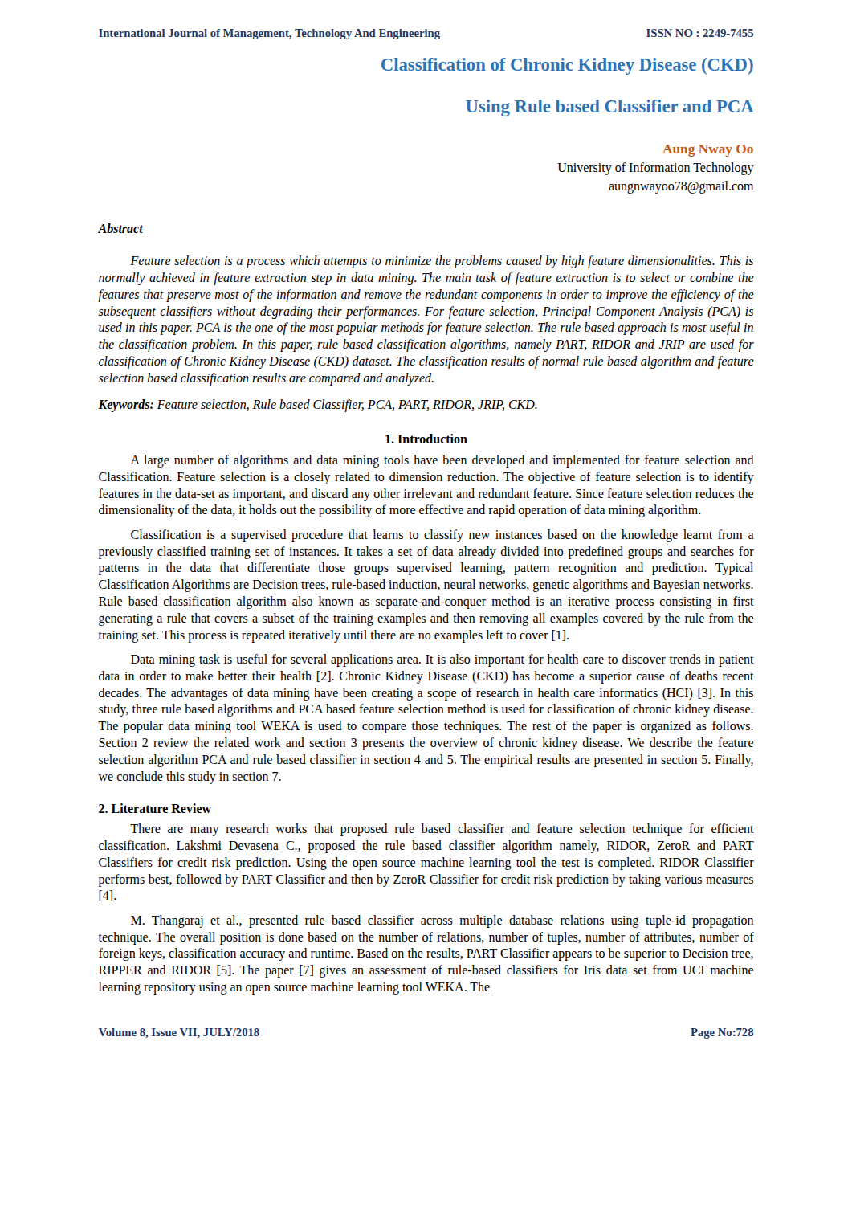International Journal of Management, Technology And Engineering ISSN NO : 2249-7455
Classification of Chronic Kidney Disease (CKD) Using Rule based Classifier and PCA
Aung Nway Oo
University of Information Technology
aungnwayoo78@gmail.com
Abstract
Feature selection is a process which attempts to minimize the problems caused by high feature dimensionalities. This is normally achieved in feature extraction step in data mining. The main task of feature extraction is to select or combine the features that preserve most of the information and remove the redundant components in order to improve the efficiency of the subsequent classifiers without degrading their performances. For feature selection, Principal Component Analysis (PCA) is used in this paper. PCA is the one of the most popular methods for feature selection. The rule based approach is most useful in the classification problem. In this paper, rule based classification algorithms, namely PART, RIDOR and JRIP are used for classification of Chronic Kidney Disease (CKD) dataset. The classification results of normal rule based algorithm and feature selection based classification results are compared and analyzed.
Keywords: Feature selection, Rule based Classifier, PCA, PART, RIDOR, JRIP, CKD.
1. Introduction
A large number of algorithms and data mining tools have been developed and implemented for feature selection and Classification. Feature selection is a closely related to dimension reduction. The objective of feature selection is to identify features in the data-set as important, and discard any other irrelevant and redundant feature. Since feature selection reduces the dimensionality of the data, it holds out the possibility of more effective and rapid operation of data mining algorithm.
Classification is a supervised procedure that learns to classify new instances based on the knowledge learnt from a previously classified training set of instances. It takes a set of data already divided into predefined groups and searches for patterns in the data that differentiate those groups supervised learning, pattern recognition and prediction. Typical Classification Algorithms are Decision trees, rule-based induction, neural networks, genetic algorithms and Bayesian networks. Rule based classification algorithm also known as separate-and-conquer method is an iterative process consisting in first generating a rule that covers a subset of the training examples and then removing all examples covered by the rule from the training set. This process is repeated iteratively until there are no examples left to cover [1].
Data mining task is useful for several applications area. It is also important for health care to discover trends in patient data in order to make better their health [2]. Chronic Kidney Disease (CKD) has become a superior cause of deaths recent decades. The advantages of data mining have been creating a scope of research in health care informatics (HCI) [3]. In this study, three rule based algorithms and PCA based feature selection method is used for classification of chronic kidney disease. The popular data mining tool WEKA is used to compare those techniques. The rest of the paper is organized as follows. Section 2 review the related work and section 3 presents the overview of chronic kidney disease. We describe the feature selection algorithm PCA and rule based classifier in section 4 and 5. The empirical results are presented in section 5. Finally, we conclude this study in section 7.
2. Literature Review
There are many research works that proposed rule based classifier and feature selection technique for efficient classification. Lakshmi Devasena C., proposed the rule based classifier algorithm namely, RIDOR, ZeroR and PART Classifiers for credit risk prediction. Using the open source machine learning tool the test is completed. RIDOR Classifier performs best, followed by PART Classifier and then by ZeroR Classifier for credit risk prediction by taking various measures [4].
M. Thangaraj et al., presented rule based classifier across multiple database relations using tuple-id propagation technique. The overall position is done based on the number of relations, number of tuples, number of attributes, number of foreign keys, classification accuracy and runtime. Based on the results, PART Classifier appears to be superior to Decision tree, RIPPER and RIDOR [5]. The paper [7] gives an assessment of rule-based classifiers for Iris data set from UCI machine learning repository using an open source machine learning tool WEKA. The
Volume 8, Issue VII, JULY/2018 Page No:728